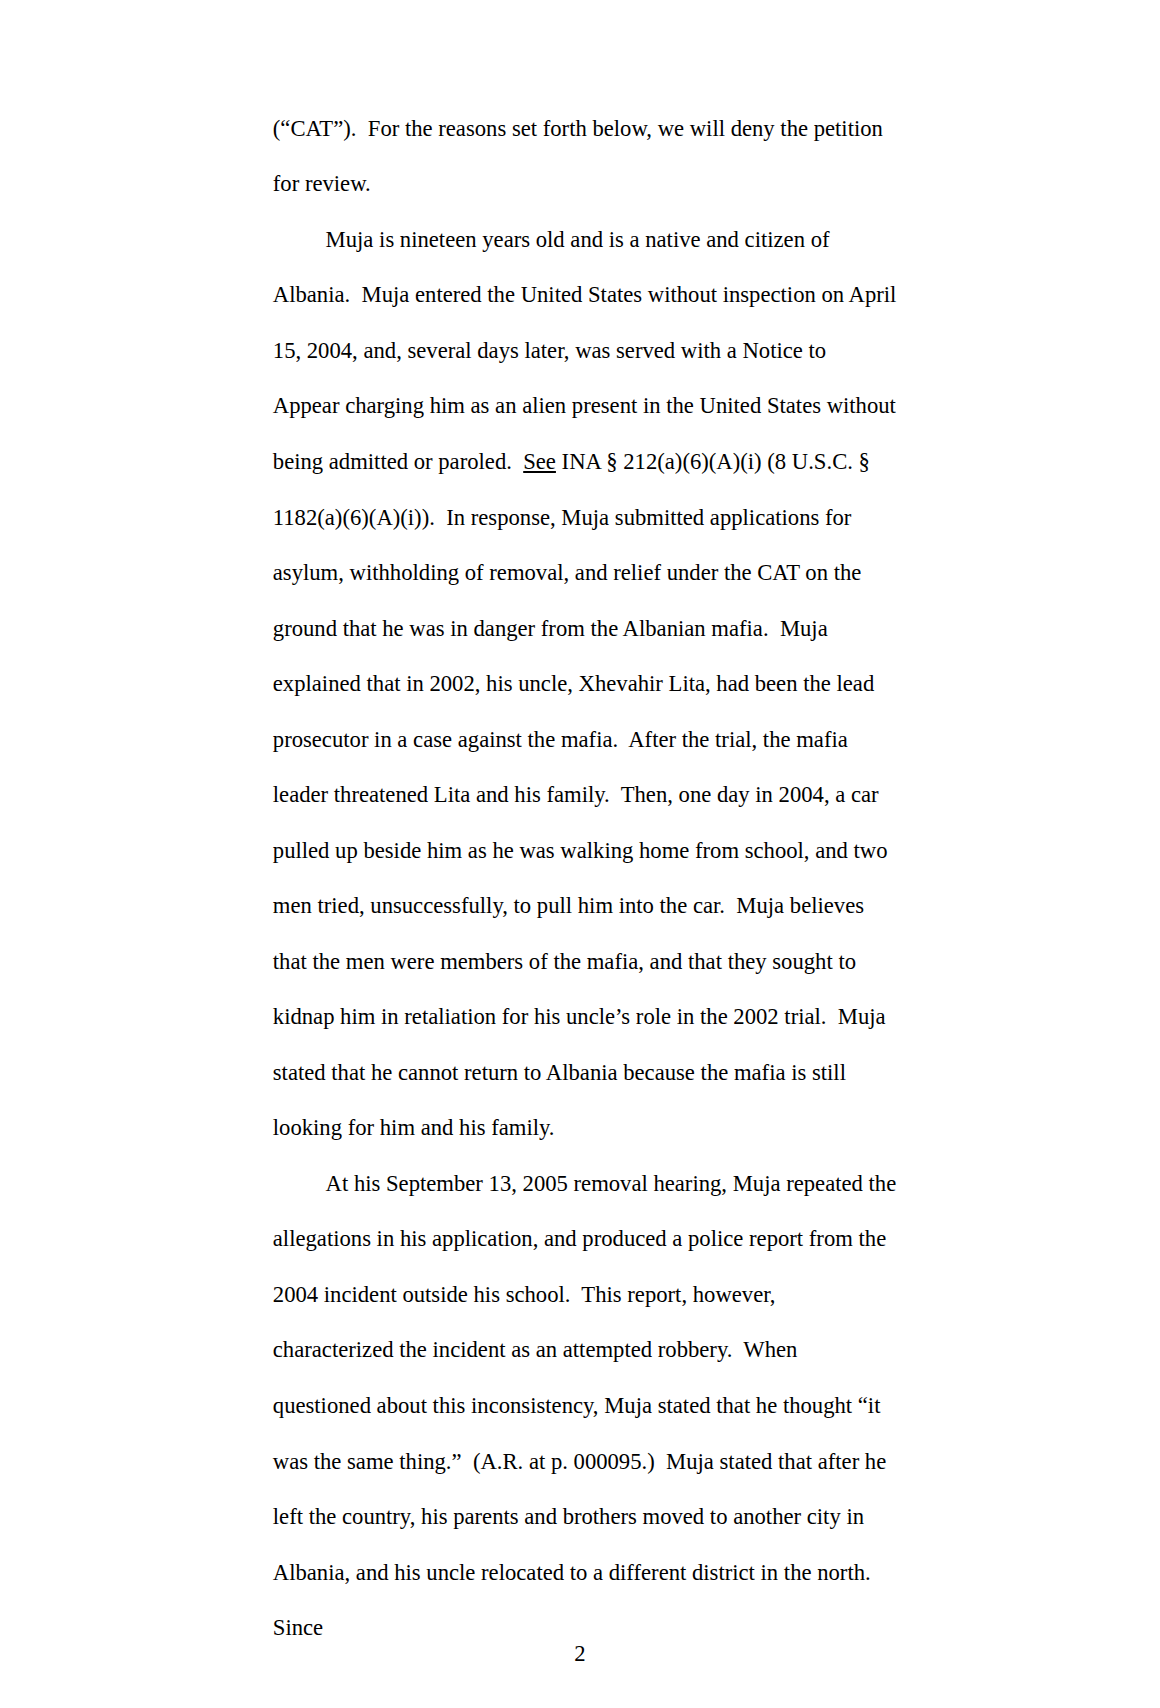(“CAT”). For the reasons set forth below, we will deny the petition for review.
Muja is nineteen years old and is a native and citizen of Albania. Muja entered the United States without inspection on April 15, 2004, and, several days later, was served with a Notice to Appear charging him as an alien present in the United States without being admitted or paroled. See INA § 212(a)(6)(A)(i) (8 U.S.C. § 1182(a)(6)(A)(i)). In response, Muja submitted applications for asylum, withholding of removal, and relief under the CAT on the ground that he was in danger from the Albanian mafia. Muja explained that in 2002, his uncle, Xhevahir Lita, had been the lead prosecutor in a case against the mafia. After the trial, the mafia leader threatened Lita and his family. Then, one day in 2004, a car pulled up beside him as he was walking home from school, and two men tried, unsuccessfully, to pull him into the car. Muja believes that the men were members of the mafia, and that they sought to kidnap him in retaliation for his uncle’s role in the 2002 trial. Muja stated that he cannot return to Albania because the mafia is still looking for him and his family.
At his September 13, 2005 removal hearing, Muja repeated the allegations in his application, and produced a police report from the 2004 incident outside his school. This report, however, characterized the incident as an attempted robbery. When questioned about this inconsistency, Muja stated that he thought “it was the same thing.” (A.R. at p. 000095.) Muja stated that after he left the country, his parents and brothers moved to another city in Albania, and his uncle relocated to a different district in the north. Since
2